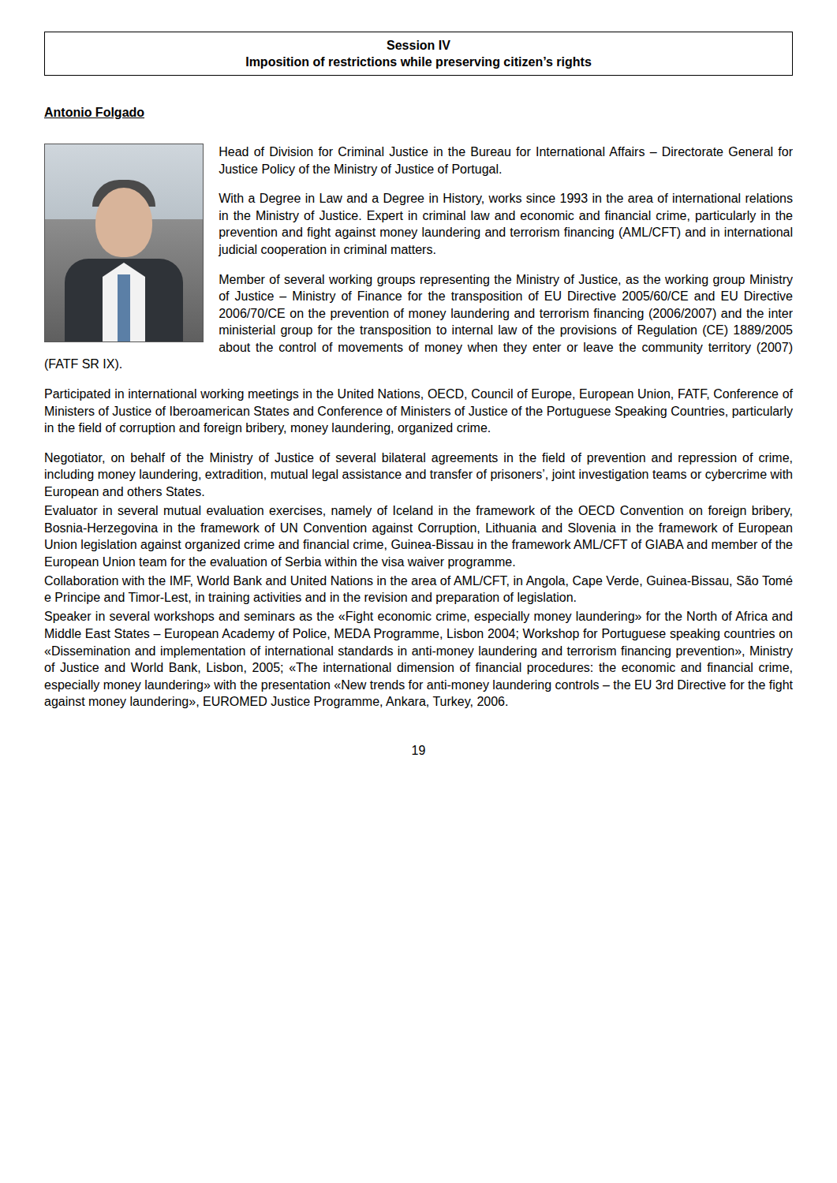Session IV Imposition of restrictions while preserving citizen’s rights
Antonio Folgado
Head of Division for Criminal Justice in the Bureau for International Affairs – Directorate General for Justice Policy of the Ministry of Justice of Portugal.
With a Degree in Law and a Degree in History, works since 1993 in the area of international relations in the Ministry of Justice. Expert in criminal law and economic and financial crime, particularly in the prevention and fight against money laundering and terrorism financing (AML/CFT) and in international judicial cooperation in criminal matters.
Member of several working groups representing the Ministry of Justice, as the working group Ministry of Justice – Ministry of Finance for the transposition of EU Directive 2005/60/CE and EU Directive 2006/70/CE on the prevention of money laundering and terrorism financing (2006/2007) and the inter ministerial group for the transposition to internal law of the provisions of Regulation (CE) 1889/2005 about the control of movements of money when they enter or leave the community territory (2007) (FATF SR IX).
Participated in international working meetings in the United Nations, OECD, Council of Europe, European Union, FATF, Conference of Ministers of Justice of Iberoamerican States and Conference of Ministers of Justice of the Portuguese Speaking Countries, particularly in the field of corruption and foreign bribery, money laundering, organized crime.
Negotiator, on behalf of the Ministry of Justice of several bilateral agreements in the field of prevention and repression of crime, including money laundering, extradition, mutual legal assistance and transfer of prisoners’, joint investigation teams or cybercrime with European and others States.
Evaluator in several mutual evaluation exercises, namely of Iceland in the framework of the OECD Convention on foreign bribery, Bosnia-Herzegovina in the framework of UN Convention against Corruption, Lithuania and Slovenia in the framework of European Union legislation against organized crime and financial crime, Guinea-Bissau in the framework AML/CFT of GIABA and member of the European Union team for the evaluation of Serbia within the visa waiver programme.
Collaboration with the IMF, World Bank and United Nations in the area of AML/CFT, in Angola, Cape Verde, Guinea-Bissau, São Tomé e Principe and Timor-Lest, in training activities and in the revision and preparation of legislation.
Speaker in several workshops and seminars as the «Fight economic crime, especially money laundering» for the North of Africa and Middle East States – European Academy of Police, MEDA Programme, Lisbon 2004; Workshop for Portuguese speaking countries on «Dissemination and implementation of international standards in anti-money laundering and terrorism financing prevention», Ministry of Justice and World Bank, Lisbon, 2005; «The international dimension of financial procedures: the economic and financial crime, especially money laundering» with the presentation «New trends for anti-money laundering controls – the EU 3rd Directive for the fight against money laundering», EUROMED Justice Programme, Ankara, Turkey, 2006.
19